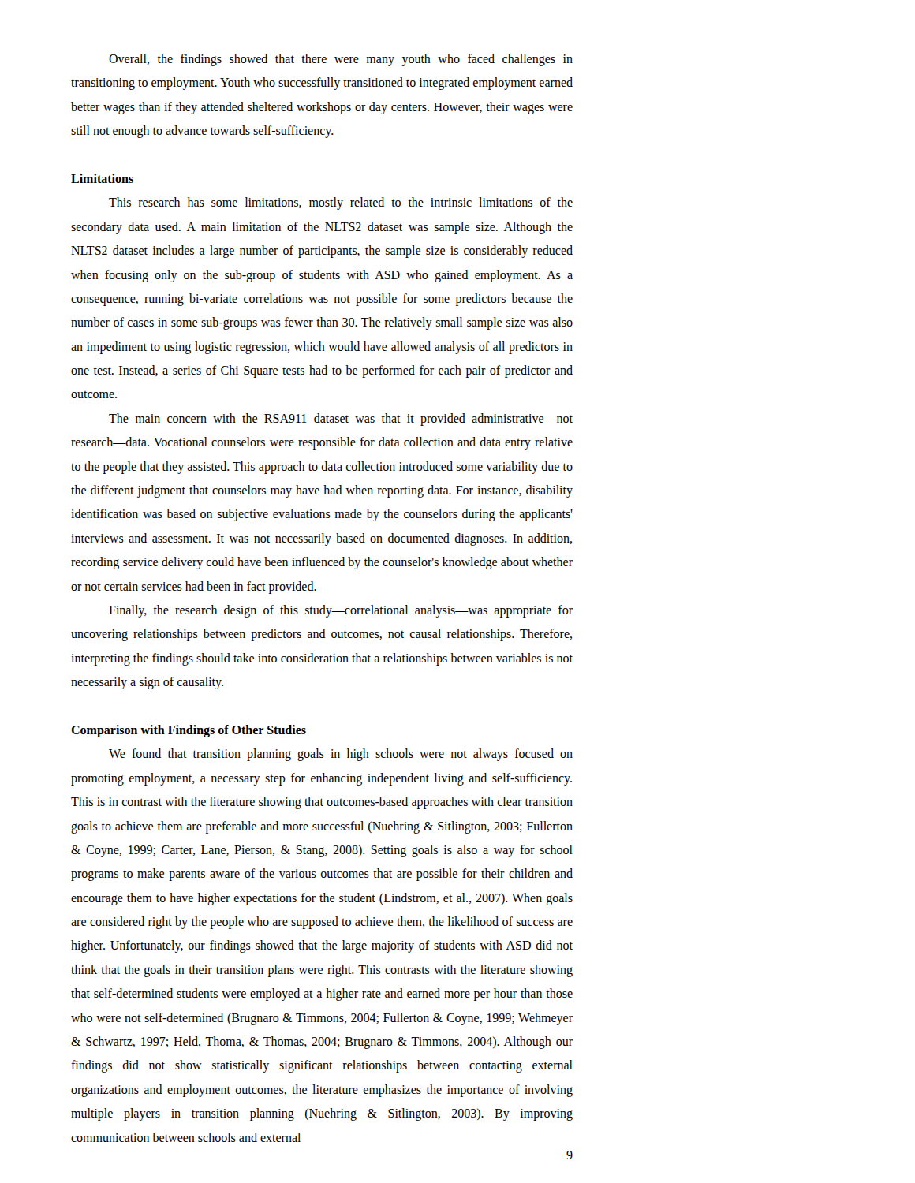Overall, the findings showed that there were many youth who faced challenges in transitioning to employment. Youth who successfully transitioned to integrated employment earned better wages than if they attended sheltered workshops or day centers. However, their wages were still not enough to advance towards self-sufficiency.
Limitations
This research has some limitations, mostly related to the intrinsic limitations of the secondary data used. A main limitation of the NLTS2 dataset was sample size. Although the NLTS2 dataset includes a large number of participants, the sample size is considerably reduced when focusing only on the sub-group of students with ASD who gained employment. As a consequence, running bi-variate correlations was not possible for some predictors because the number of cases in some sub-groups was fewer than 30. The relatively small sample size was also an impediment to using logistic regression, which would have allowed analysis of all predictors in one test. Instead, a series of Chi Square tests had to be performed for each pair of predictor and outcome.
The main concern with the RSA911 dataset was that it provided administrative—not research—data. Vocational counselors were responsible for data collection and data entry relative to the people that they assisted. This approach to data collection introduced some variability due to the different judgment that counselors may have had when reporting data. For instance, disability identification was based on subjective evaluations made by the counselors during the applicants' interviews and assessment. It was not necessarily based on documented diagnoses. In addition, recording service delivery could have been influenced by the counselor's knowledge about whether or not certain services had been in fact provided.
Finally, the research design of this study—correlational analysis—was appropriate for uncovering relationships between predictors and outcomes, not causal relationships. Therefore, interpreting the findings should take into consideration that a relationships between variables is not necessarily a sign of causality.
Comparison with Findings of Other Studies
We found that transition planning goals in high schools were not always focused on promoting employment, a necessary step for enhancing independent living and self-sufficiency. This is in contrast with the literature showing that outcomes-based approaches with clear transition goals to achieve them are preferable and more successful (Nuehring & Sitlington, 2003; Fullerton & Coyne, 1999; Carter, Lane, Pierson, & Stang, 2008). Setting goals is also a way for school programs to make parents aware of the various outcomes that are possible for their children and encourage them to have higher expectations for the student (Lindstrom, et al., 2007). When goals are considered right by the people who are supposed to achieve them, the likelihood of success are higher. Unfortunately, our findings showed that the large majority of students with ASD did not think that the goals in their transition plans were right. This contrasts with the literature showing that self-determined students were employed at a higher rate and earned more per hour than those who were not self-determined (Brugnaro & Timmons, 2004; Fullerton & Coyne, 1999; Wehmeyer & Schwartz, 1997; Held, Thoma, & Thomas, 2004; Brugnaro & Timmons, 2004). Although our findings did not show statistically significant relationships between contacting external organizations and employment outcomes, the literature emphasizes the importance of involving multiple players in transition planning (Nuehring & Sitlington, 2003). By improving communication between schools and external
9